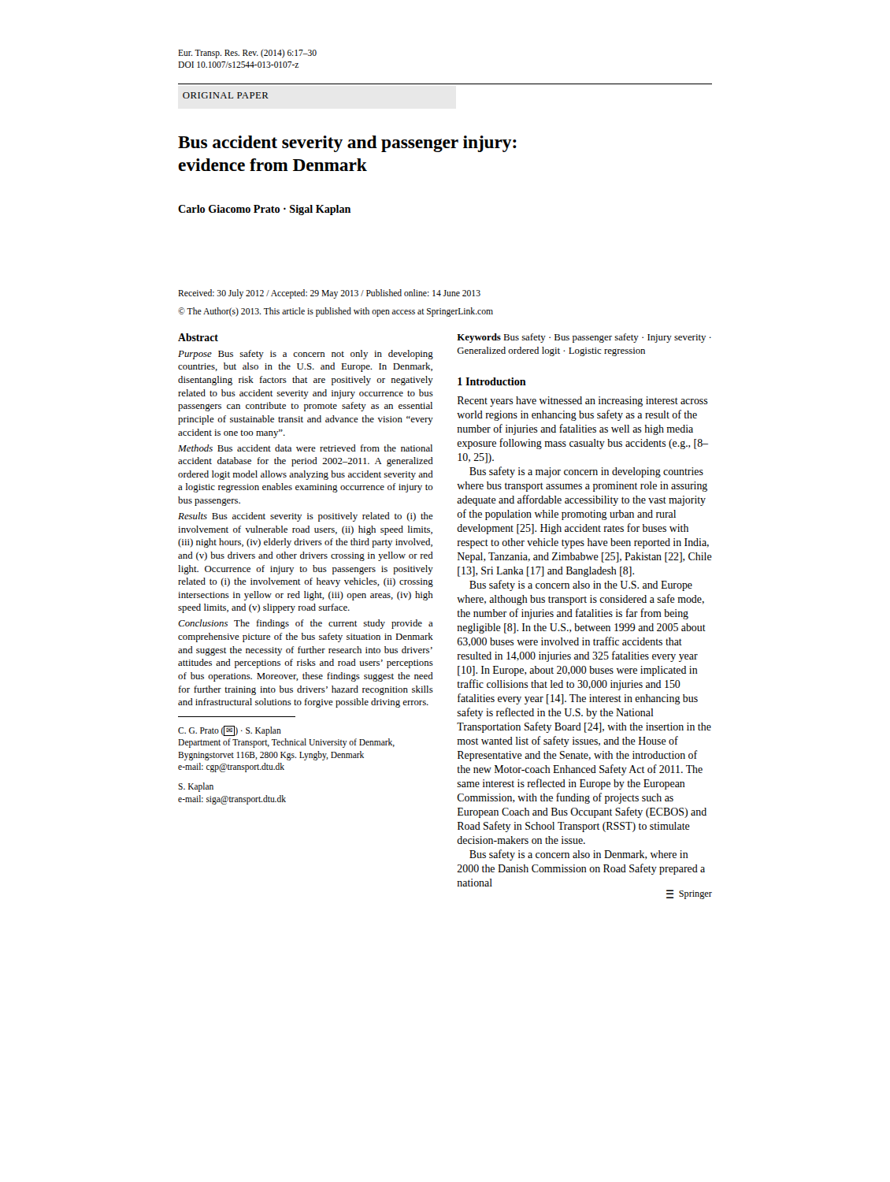Eur. Transp. Res. Rev. (2014) 6:17–30
DOI 10.1007/s12544-013-0107-z
ORIGINAL PAPER
Bus accident severity and passenger injury:
evidence from Denmark
Carlo Giacomo Prato · Sigal Kaplan
Received: 30 July 2012 / Accepted: 29 May 2013 / Published online: 14 June 2013
© The Author(s) 2013. This article is published with open access at SpringerLink.com
Abstract
Purpose Bus safety is a concern not only in developing countries, but also in the U.S. and Europe. In Denmark, disentangling risk factors that are positively or negatively related to bus accident severity and injury occurrence to bus passengers can contribute to promote safety as an essential principle of sustainable transit and advance the vision “every accident is one too many”.
Methods Bus accident data were retrieved from the national accident database for the period 2002–2011. A generalized ordered logit model allows analyzing bus accident severity and a logistic regression enables examining occurrence of injury to bus passengers.
Results Bus accident severity is positively related to (i) the involvement of vulnerable road users, (ii) high speed limits, (iii) night hours, (iv) elderly drivers of the third party involved, and (v) bus drivers and other drivers crossing in yellow or red light. Occurrence of injury to bus passengers is positively related to (i) the involvement of heavy vehicles, (ii) crossing intersections in yellow or red light, (iii) open areas, (iv) high speed limits, and (v) slippery road surface.
Conclusions The findings of the current study provide a comprehensive picture of the bus safety situation in Denmark and suggest the necessity of further research into bus drivers’ attitudes and perceptions of risks and road users’ perceptions of bus operations. Moreover, these findings suggest the need for further training into bus drivers’ hazard recognition skills and infrastructural solutions to forgive possible driving errors.
C. G. Prato (✉) · S. Kaplan
Department of Transport, Technical University of Denmark,
Bygningstorvet 116B, 2800 Kgs. Lyngby, Denmark
e-mail: cgp@transport.dtu.dk
S. Kaplan
e-mail: siga@transport.dtu.dk
Keywords Bus safety · Bus passenger safety · Injury severity · Generalized ordered logit · Logistic regression
1 Introduction
Recent years have witnessed an increasing interest across world regions in enhancing bus safety as a result of the number of injuries and fatalities as well as high media exposure following mass casualty bus accidents (e.g., [8–10, 25]).
Bus safety is a major concern in developing countries where bus transport assumes a prominent role in assuring adequate and affordable accessibility to the vast majority of the population while promoting urban and rural development [25]. High accident rates for buses with respect to other vehicle types have been reported in India, Nepal, Tanzania, and Zimbabwe [25], Pakistan [22], Chile [13], Sri Lanka [17] and Bangladesh [8].
Bus safety is a concern also in the U.S. and Europe where, although bus transport is considered a safe mode, the number of injuries and fatalities is far from being negligible [8]. In the U.S., between 1999 and 2005 about 63,000 buses were involved in traffic accidents that resulted in 14,000 injuries and 325 fatalities every year [10]. In Europe, about 20,000 buses were implicated in traffic collisions that led to 30,000 injuries and 150 fatalities every year [14]. The interest in enhancing bus safety is reflected in the U.S. by the National Transportation Safety Board [24], with the insertion in the most wanted list of safety issues, and the House of Representative and the Senate, with the introduction of the new Motor-coach Enhanced Safety Act of 2011. The same interest is reflected in Europe by the European Commission, with the funding of projects such as European Coach and Bus Occupant Safety (ECBOS) and Road Safety in School Transport (RSST) to stimulate decision-makers on the issue.
Bus safety is a concern also in Denmark, where in 2000 the Danish Commission on Road Safety prepared a national
☰ Springer